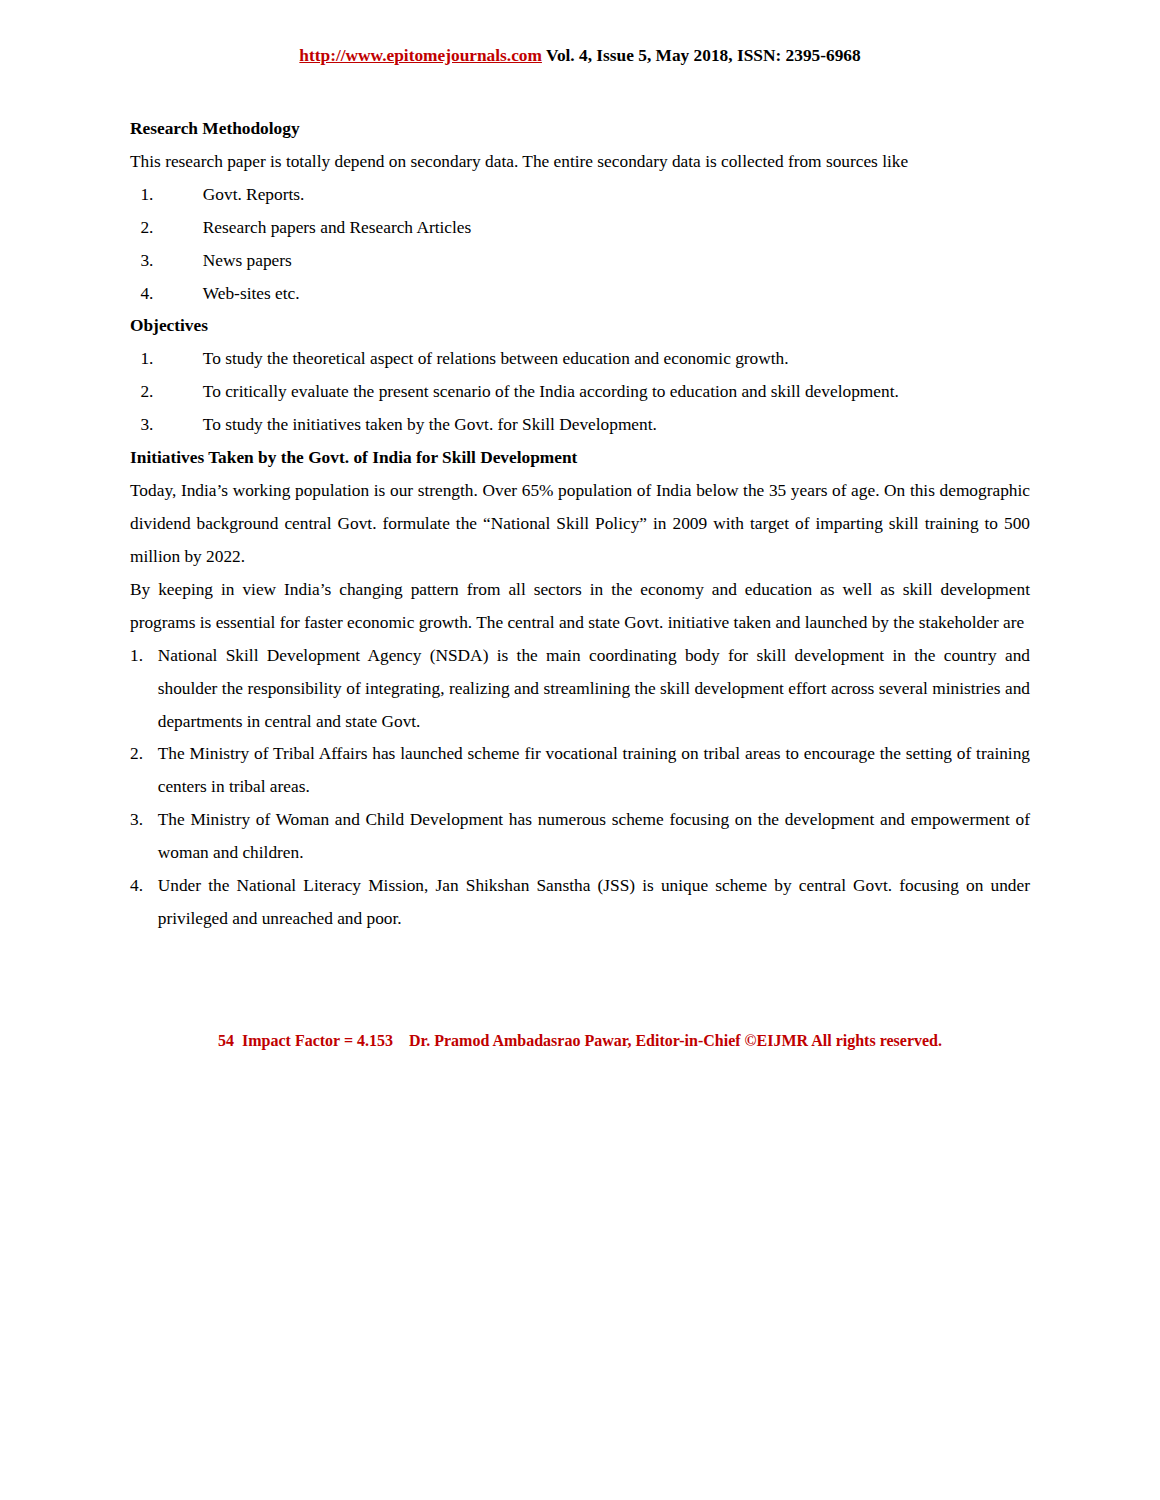http://www.epitomejournals.com Vol. 4, Issue 5, May 2018, ISSN: 2395-6968
Research Methodology
This research paper is totally depend on secondary data. The entire secondary data is collected from sources like
1. Govt. Reports.
2. Research papers and Research Articles
3. News papers
4. Web-sites etc.
Objectives
1. To study the theoretical aspect of relations between education and economic growth.
2. To critically evaluate the present scenario of the India according to education and skill development.
3. To study the initiatives taken by the Govt. for Skill Development.
Initiatives Taken by the Govt. of India for Skill Development
Today, India’s working population is our strength. Over 65% population of India below the 35 years of age. On this demographic dividend background central Govt. formulate the “National Skill Policy” in 2009 with target of imparting skill training to 500 million by 2022.
By keeping in view India’s changing pattern from all sectors in the economy and education as well as skill development programs is essential for faster economic growth. The central and state Govt. initiative taken and launched by the stakeholder are
1. National Skill Development Agency (NSDA) is the main coordinating body for skill development in the country and shoulder the responsibility of integrating, realizing and streamlining the skill development effort across several ministries and departments in central and state Govt.
2. The Ministry of Tribal Affairs has launched scheme fir vocational training on tribal areas to encourage the setting of training centers in tribal areas.
3. The Ministry of Woman and Child Development has numerous scheme focusing on the development and empowerment of woman and children.
4. Under the National Literacy Mission, Jan Shikshan Sanstha (JSS) is unique scheme by central Govt. focusing on under privileged and unreached and poor.
54 Impact Factor = 4.153 Dr. Pramod Ambadasrao Pawar, Editor-in-Chief ©EIJMR All rights reserved.